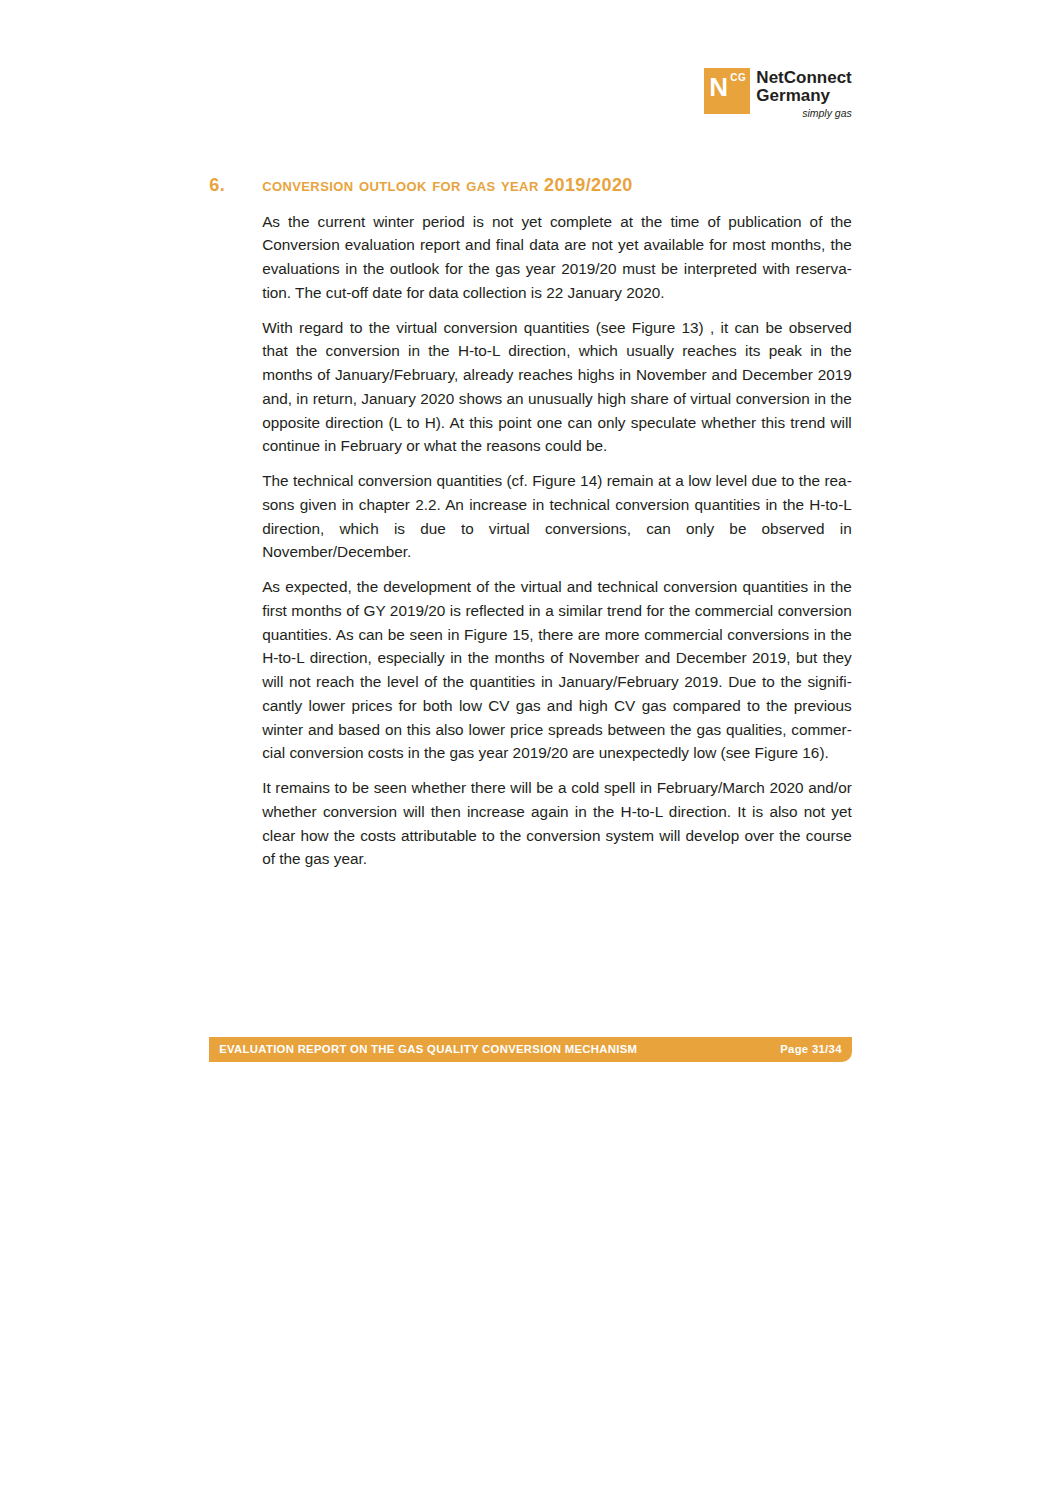N CG
NetConnect
Germany
simply gas
6. Conversion outlook for gas year 2019/2020
As the current winter period is not yet complete at the time of publication of the Conversion evaluation report and final data are not yet available for most months, the evaluations in the outlook for the gas year 2019/20 must be interpreted with reservation. The cut-off date for data collection is 22 January 2020.
With regard to the virtual conversion quantities (see Figure 13) , it can be observed that the conversion in the H-to-L direction, which usually reaches its peak in the months of January/February, already reaches highs in November and December 2019 and, in return, January 2020 shows an unusually high share of virtual conversion in the opposite direction (L to H). At this point one can only speculate whether this trend will continue in February or what the reasons could be.
The technical conversion quantities (cf. Figure 14) remain at a low level due to the reasons given in chapter 2.2. An increase in technical conversion quantities in the H-to-L direction, which is due to virtual conversions, can only be observed in November/December.
As expected, the development of the virtual and technical conversion quantities in the first months of GY 2019/20 is reflected in a similar trend for the commercial conversion quantities. As can be seen in Figure 15, there are more commercial conversions in the H-to-L direction, especially in the months of November and December 2019, but they will not reach the level of the quantities in January/February 2019. Due to the significantly lower prices for both low CV gas and high CV gas compared to the previous winter and based on this also lower price spreads between the gas qualities, commercial conversion costs in the gas year 2019/20 are unexpectedly low (see Figure 16).
It remains to be seen whether there will be a cold spell in February/March 2020 and/or whether conversion will then increase again in the H-to-L direction. It is also not yet clear how the costs attributable to the conversion system will develop over the course of the gas year.
EVALUATION REPORT ON THE GAS QUALITY CONVERSION MECHANISM
Page 31/34